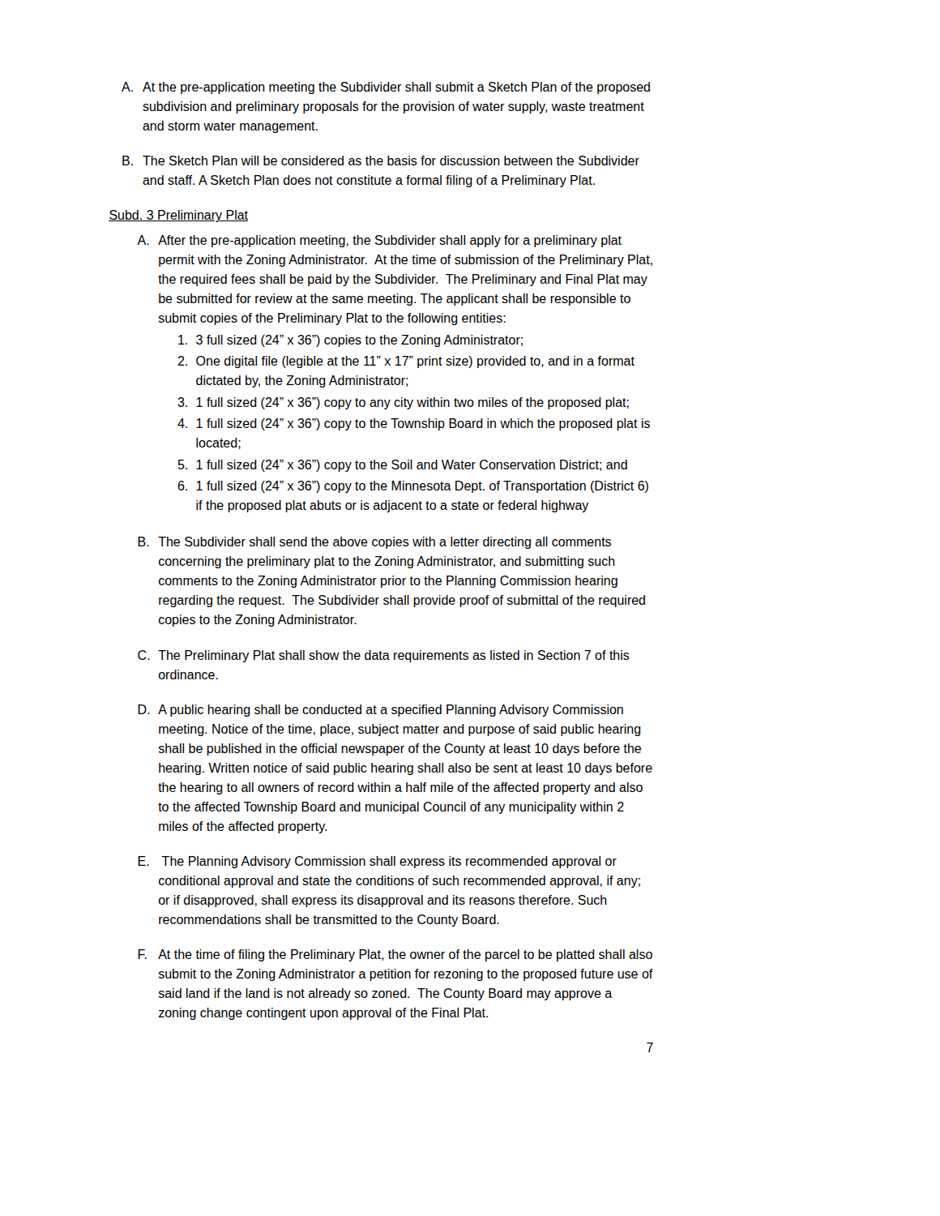At the pre-application meeting the Subdivider shall submit a Sketch Plan of the proposed subdivision and preliminary proposals for the provision of water supply, waste treatment and storm water management.
The Sketch Plan will be considered as the basis for discussion between the Subdivider and staff. A Sketch Plan does not constitute a formal filing of a Preliminary Plat.
Subd. 3 Preliminary Plat
A.
After the pre-application meeting, the Subdivider shall apply for a preliminary plat permit with the Zoning Administrator. At the time of submission of the Preliminary Plat, the required fees shall be paid by the Subdivider. The Preliminary and Final Plat may be submitted for review at the same meeting. The applicant shall be responsible to submit copies of the Preliminary Plat to the following entities:
3 full sized (24” x 36”) copies to the Zoning Administrator;
One digital file (legible at the 11” x 17” print size) provided to, and in a format dictated by, the Zoning Administrator;
1 full sized (24” x 36”) copy to any city within two miles of the proposed plat;
1 full sized (24” x 36”) copy to the Township Board in which the proposed plat is located;
1 full sized (24” x 36”) copy to the Soil and Water Conservation District; and
1 full sized (24” x 36”) copy to the Minnesota Dept. of Transportation (District 6) if the proposed plat abuts or is adjacent to a state or federal highway
B.
The Subdivider shall send the above copies with a letter directing all comments concerning the preliminary plat to the Zoning Administrator, and submitting such comments to the Zoning Administrator prior to the Planning Commission hearing regarding the request. The Subdivider shall provide proof of submittal of the required copies to the Zoning Administrator.
C.
The Preliminary Plat shall show the data requirements as listed in Section 7 of this ordinance.
D.
A public hearing shall be conducted at a specified Planning Advisory Commission meeting. Notice of the time, place, subject matter and purpose of said public hearing shall be published in the official newspaper of the County at least 10 days before the hearing. Written notice of said public hearing shall also be sent at least 10 days before the hearing to all owners of record within a half mile of the affected property and also to the affected Township Board and municipal Council of any municipality within 2 miles of the affected property.
E.
The Planning Advisory Commission shall express its recommended approval or conditional approval and state the conditions of such recommended approval, if any; or if disapproved, shall express its disapproval and its reasons therefore. Such recommendations shall be transmitted to the County Board.
F.
At the time of filing the Preliminary Plat, the owner of the parcel to be platted shall also submit to the Zoning Administrator a petition for rezoning to the proposed future use of said land if the land is not already so zoned. The County Board may approve a zoning change contingent upon approval of the Final Plat.
7